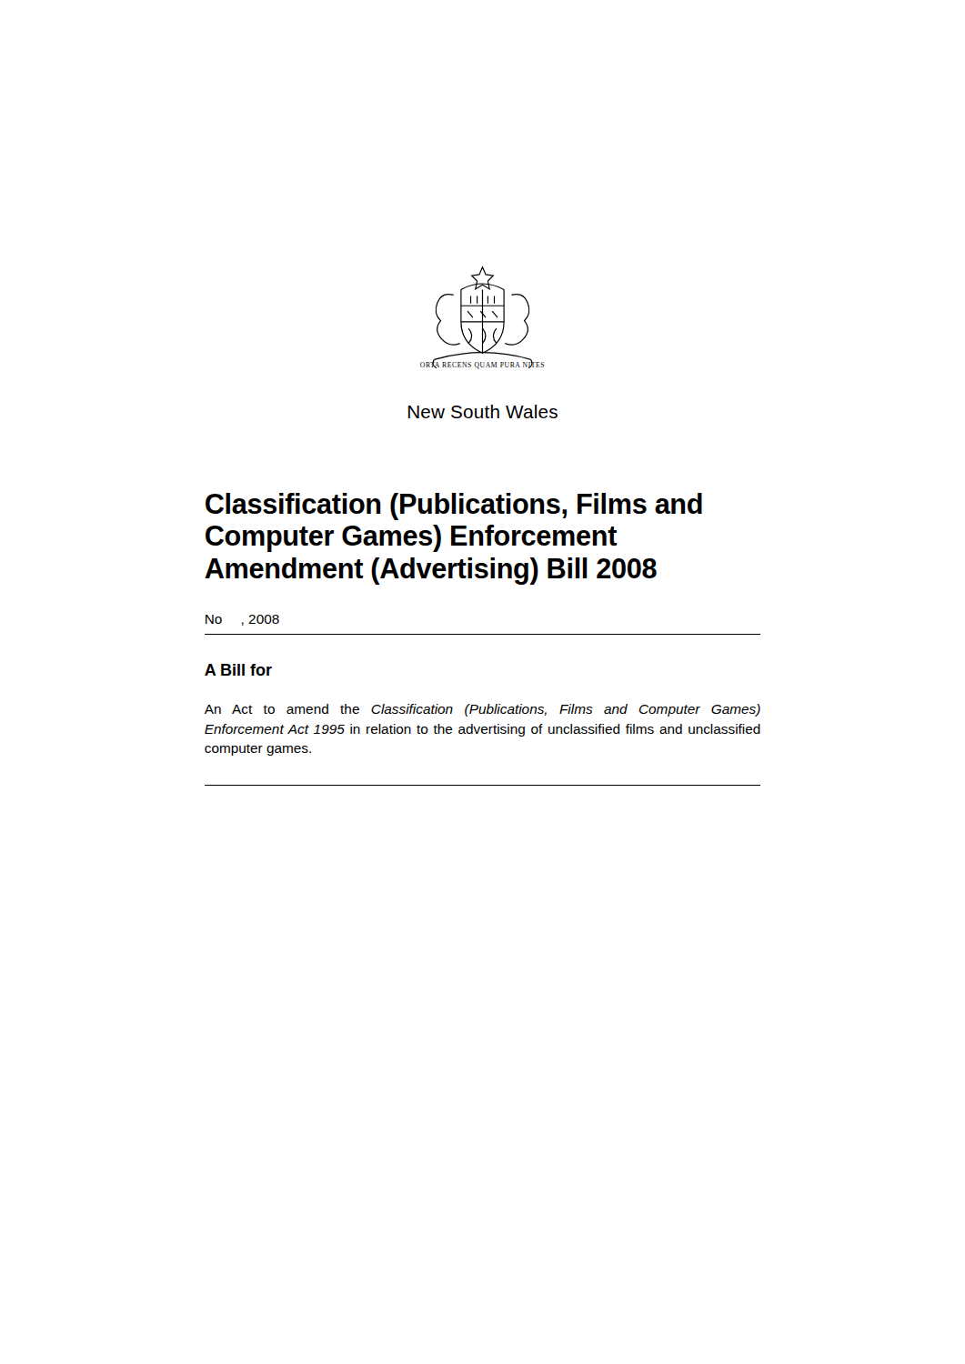New South Wales
Classification (Publications, Films and Computer Games) Enforcement Amendment (Advertising) Bill 2008
No, 2008
A Bill for
An Act to amend the Classification (Publications, Films and Computer Games) Enforcement Act 1995 in relation to the advertising of unclassified films and unclassified computer games.